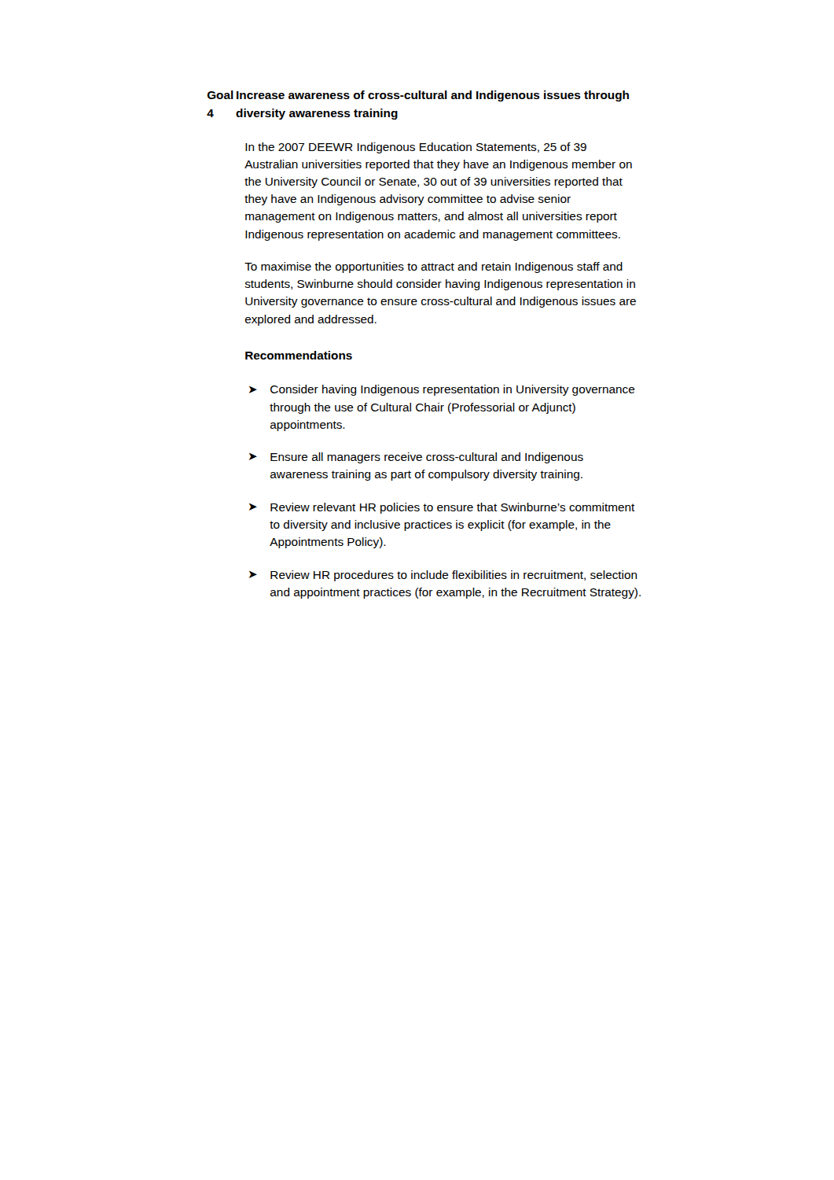Goal 4
Increase awareness of cross-cultural and Indigenous issues through diversity awareness training
In the 2007 DEEWR Indigenous Education Statements, 25 of 39 Australian universities reported that they have an Indigenous member on the University Council or Senate, 30 out of 39 universities reported that they have an Indigenous advisory committee to advise senior management on Indigenous matters, and almost all universities report Indigenous representation on academic and management committees.
To maximise the opportunities to attract and retain Indigenous staff and students, Swinburne should consider having Indigenous representation in University governance to ensure cross-cultural and Indigenous issues are explored and addressed.
Recommendations
Consider having Indigenous representation in University governance through the use of Cultural Chair (Professorial or Adjunct) appointments.
Ensure all managers receive cross-cultural and Indigenous awareness training as part of compulsory diversity training.
Review relevant HR policies to ensure that Swinburne’s commitment to diversity and inclusive practices is explicit (for example, in the Appointments Policy).
Review HR procedures to include flexibilities in recruitment, selection and appointment practices (for example, in the Recruitment Strategy).